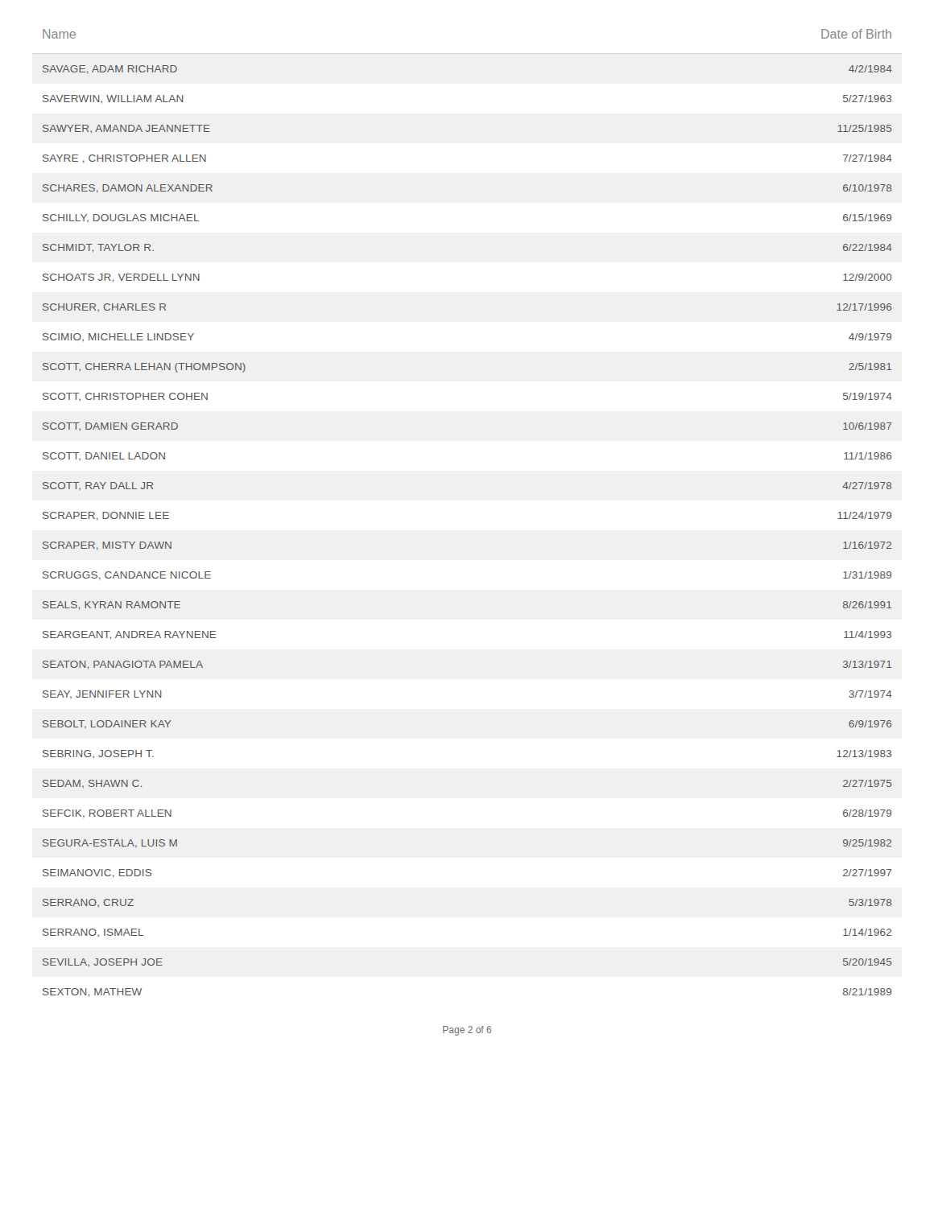| Name | Date of Birth |
| --- | --- |
| SAVAGE, ADAM RICHARD | 4/2/1984 |
| SAVERWIN, WILLIAM ALAN | 5/27/1963 |
| SAWYER, AMANDA JEANNETTE | 11/25/1985 |
| SAYRE , CHRISTOPHER ALLEN | 7/27/1984 |
| SCHARES, DAMON ALEXANDER | 6/10/1978 |
| SCHILLY, DOUGLAS MICHAEL | 6/15/1969 |
| SCHMIDT, TAYLOR R. | 6/22/1984 |
| SCHOATS JR, VERDELL LYNN | 12/9/2000 |
| SCHURER, CHARLES R | 12/17/1996 |
| SCIMIO, MICHELLE LINDSEY | 4/9/1979 |
| SCOTT, CHERRA LEHAN (THOMPSON) | 2/5/1981 |
| SCOTT, CHRISTOPHER COHEN | 5/19/1974 |
| SCOTT, DAMIEN GERARD | 10/6/1987 |
| SCOTT, DANIEL LADON | 11/1/1986 |
| SCOTT, RAY DALL JR | 4/27/1978 |
| SCRAPER, DONNIE LEE | 11/24/1979 |
| SCRAPER, MISTY DAWN | 1/16/1972 |
| SCRUGGS, CANDANCE NICOLE | 1/31/1989 |
| SEALS, KYRAN RAMONTE | 8/26/1991 |
| SEARGEANT, ANDREA RAYNENE | 11/4/1993 |
| SEATON, PANAGIOTA PAMELA | 3/13/1971 |
| SEAY, JENNIFER LYNN | 3/7/1974 |
| SEBOLT, LODAINER KAY | 6/9/1976 |
| SEBRING, JOSEPH T. | 12/13/1983 |
| SEDAM, SHAWN C. | 2/27/1975 |
| SEFCIK, ROBERT ALLEN | 6/28/1979 |
| SEGURA-ESTALA, LUIS M | 9/25/1982 |
| SEIMANOVIC, EDDIS | 2/27/1997 |
| SERRANO, CRUZ | 5/3/1978 |
| SERRANO, ISMAEL | 1/14/1962 |
| SEVILLA, JOSEPH JOE | 5/20/1945 |
| SEXTON, MATHEW | 8/21/1989 |
Page 2 of 6